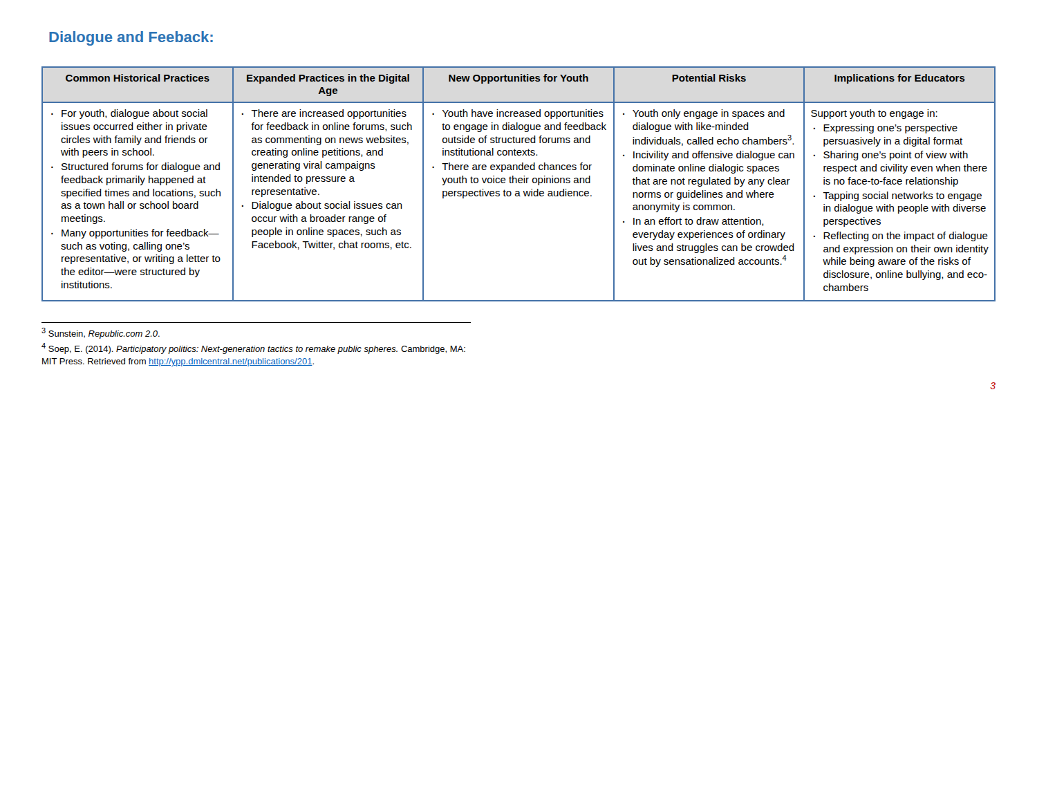Dialogue and Feeback:
| Common Historical Practices | Expanded Practices in the Digital Age | New Opportunities for Youth | Potential Risks | Implications for Educators |
| --- | --- | --- | --- | --- |
| For youth, dialogue about social issues occurred either in private circles with family and friends or with peers in school. Structured forums for dialogue and feedback primarily happened at specified times and locations, such as a town hall or school board meetings. Many opportunities for feedback—such as voting, calling one’s representative, or writing a letter to the editor—were structured by institutions. | There are increased opportunities for feedback in online forums, such as commenting on news websites, creating online petitions, and generating viral campaigns intended to pressure a representative. Dialogue about social issues can occur with a broader range of people in online spaces, such as Facebook, Twitter, chat rooms, etc. | Youth have increased opportunities to engage in dialogue and feedback outside of structured forums and institutional contexts. There are expanded chances for youth to voice their opinions and perspectives to a wide audience. | Youth only engage in spaces and dialogue with like-minded individuals, called echo chambers 3 . Incivility and offensive dialogue can dominate online dialogic spaces that are not regulated by any clear norms or guidelines and where anonymity is common. In an effort to draw attention, everyday experiences of ordinary lives and struggles can be crowded out by sensationalized accounts. 4 | Support youth to engage in: Expressing one’s perspective persuasively in a digital format Sharing one’s point of view with respect and civility even when there is no face-to-face relationship Tapping social networks to engage in dialogue with people with diverse perspectives Reflecting on the impact of dialogue and expression on their own identity while being aware of the risks of disclosure, online bullying, and eco-chambers |
3 Sunstein, Republic.com 2.0.
4 Soep, E. (2014). Participatory politics: Next-generation tactics to remake public spheres. Cambridge, MA: MIT Press. Retrieved from http://ypp.dmlcentral.net/publications/201.
3